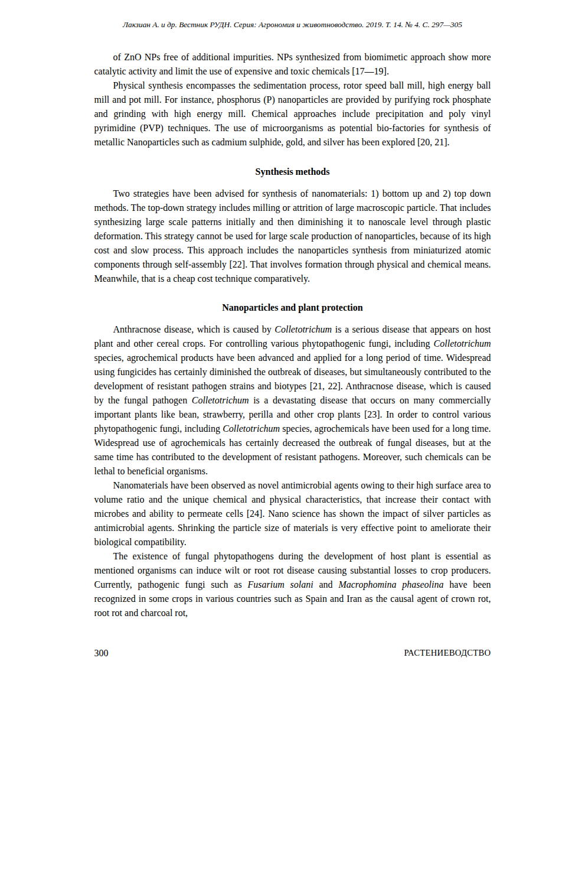Лакзиан А. и др. Вестник РУДН. Серия: Агрономия и животноводство. 2019. Т. 14. № 4. С. 297—305
of ZnO NPs free of additional impurities. NPs synthesized from biomimetic approach show more catalytic activity and limit the use of expensive and toxic chemicals [17—19].
Physical synthesis encompasses the sedimentation process, rotor speed ball mill, high energy ball mill and pot mill. For instance, phosphorus (P) nanoparticles are provided by purifying rock phosphate and grinding with high energy mill. Chemical approaches include precipitation and poly vinyl pyrimidine (PVP) techniques. The use of microorganisms as potential bio-factories for synthesis of metallic Nanoparticles such as cadmium sulphide, gold, and silver has been explored [20, 21].
Synthesis methods
Two strategies have been advised for synthesis of nanomaterials: 1) bottom up and 2) top down methods. The top-down strategy includes milling or attrition of large macroscopic particle. That includes synthesizing large scale patterns initially and then diminishing it to nanoscale level through plastic deformation. This strategy cannot be used for large scale production of nanoparticles, because of its high cost and slow process. This approach includes the nanoparticles synthesis from miniaturized atomic components through self-assembly [22]. That involves formation through physical and chemical means. Meanwhile, that is a cheap cost technique comparatively.
Nanoparticles and plant protection
Anthracnose disease, which is caused by Colletotrichum is a serious disease that appears on host plant and other cereal crops. For controlling various phytopathogenic fungi, including Colletotrichum species, agrochemical products have been advanced and applied for a long period of time. Widespread using fungicides has certainly diminished the outbreak of diseases, but simultaneously contributed to the development of resistant pathogen strains and biotypes [21, 22]. Anthracnose disease, which is caused by the fungal pathogen Colletotrichum is a devastating disease that occurs on many commercially important plants like bean, strawberry, perilla and other crop plants [23]. In order to control various phytopathogenic fungi, including Colletotrichum species, agrochemicals have been used for a long time. Widespread use of agrochemicals has certainly decreased the outbreak of fungal diseases, but at the same time has contributed to the development of resistant pathogens. Moreover, such chemicals can be lethal to beneficial organisms.
Nanomaterials have been observed as novel antimicrobial agents owing to their high surface area to volume ratio and the unique chemical and physical characteristics, that increase their contact with microbes and ability to permeate cells [24]. Nano science has shown the impact of silver particles as antimicrobial agents. Shrinking the particle size of materials is very effective point to ameliorate their biological compatibility.
The existence of fungal phytopathogens during the development of host plant is essential as mentioned organisms can induce wilt or root rot disease causing substantial losses to crop producers. Currently, pathogenic fungi such as Fusarium solani and Macrophomina phaseolina have been recognized in some crops in various countries such as Spain and Iran as the causal agent of crown rot, root rot and charcoal rot,
300 РАСТЕНИЕВОДСТВО